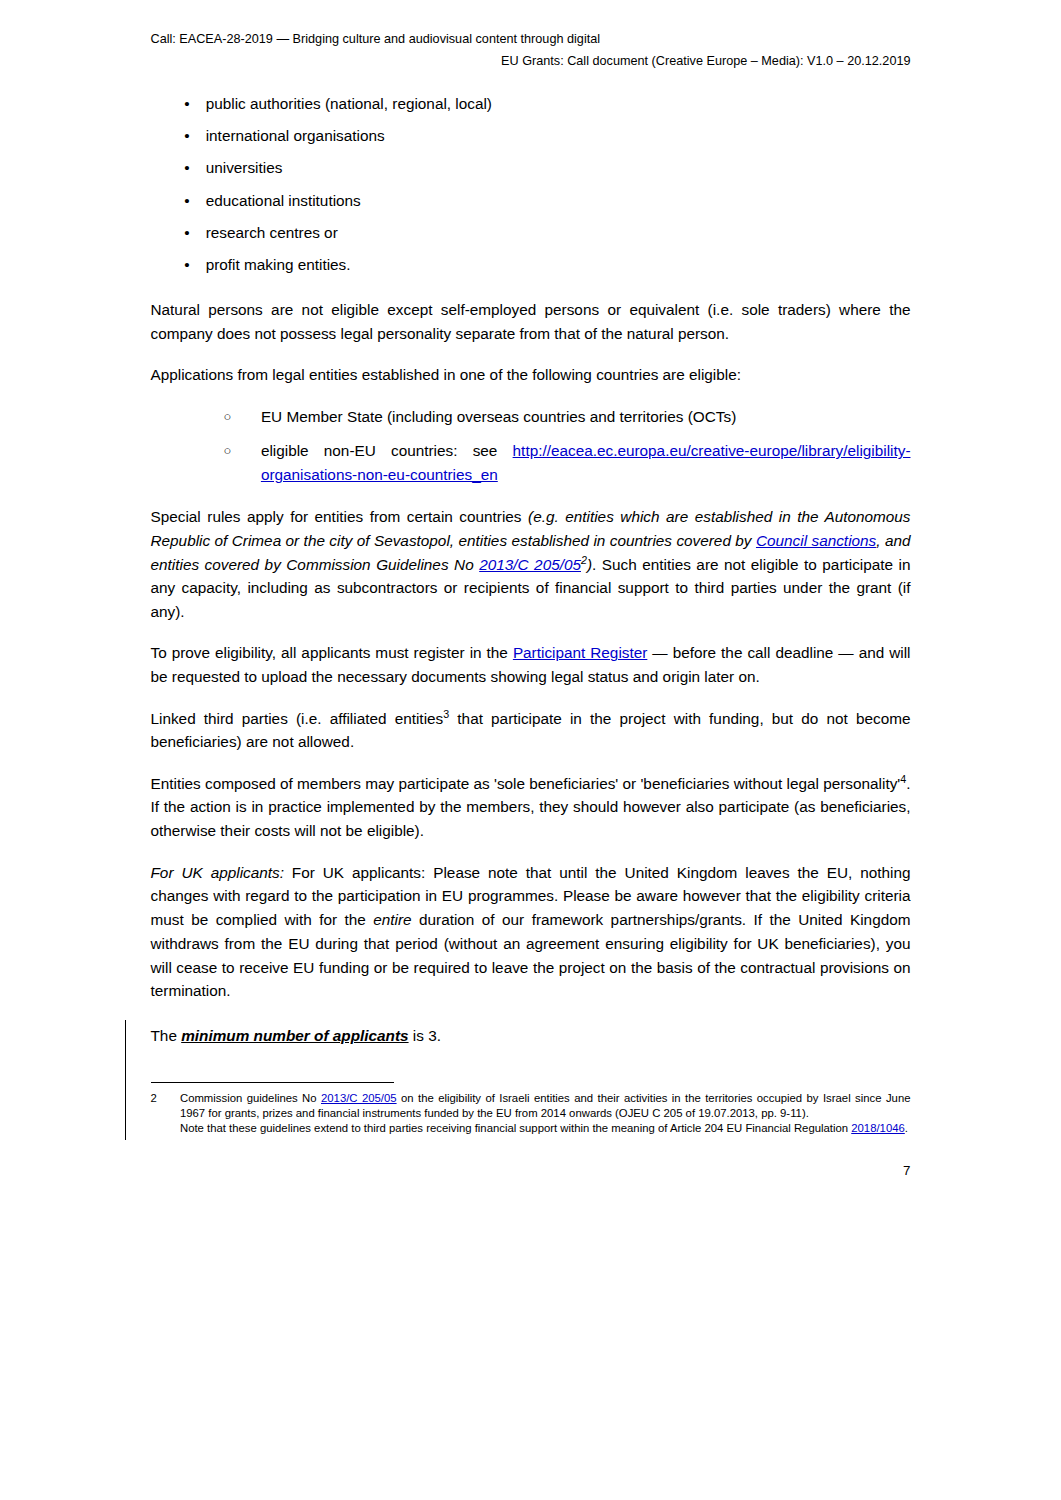Call: EACEA-28-2019 — Bridging culture and audiovisual content through digital
EU Grants: Call document (Creative Europe – Media): V1.0 – 20.12.2019
public authorities (national, regional, local)
international organisations
universities
educational institutions
research centres or
profit making entities.
Natural persons are not eligible except self-employed persons or equivalent (i.e. sole traders) where the company does not possess legal personality separate from that of the natural person.
Applications from legal entities established in one of the following countries are eligible:
EU Member State (including overseas countries and territories (OCTs)
eligible non-EU countries: see http://eacea.ec.europa.eu/creative-europe/library/eligibility-organisations-non-eu-countries_en
Special rules apply for entities from certain countries (e.g. entities which are established in the Autonomous Republic of Crimea or the city of Sevastopol, entities established in countries covered by Council sanctions, and entities covered by Commission Guidelines No 2013/C 205/052). Such entities are not eligible to participate in any capacity, including as subcontractors or recipients of financial support to third parties under the grant (if any).
To prove eligibility, all applicants must register in the Participant Register — before the call deadline — and will be requested to upload the necessary documents showing legal status and origin later on.
Linked third parties (i.e. affiliated entities3 that participate in the project with funding, but do not become beneficiaries) are not allowed.
Entities composed of members may participate as 'sole beneficiaries' or 'beneficiaries without legal personality'4. If the action is in practice implemented by the members, they should however also participate (as beneficiaries, otherwise their costs will not be eligible).
For UK applicants: For UK applicants: Please note that until the United Kingdom leaves the EU, nothing changes with regard to the participation in EU programmes. Please be aware however that the eligibility criteria must be complied with for the entire duration of our framework partnerships/grants. If the United Kingdom withdraws from the EU during that period (without an agreement ensuring eligibility for UK beneficiaries), you will cease to receive EU funding or be required to leave the project on the basis of the contractual provisions on termination.
The minimum number of applicants is 3.
2
Commission guidelines No 2013/C 205/05 on the eligibility of Israeli entities and their activities in the territories occupied by Israel since June 1967 for grants, prizes and financial instruments funded by the EU from 2014 onwards (OJEU C 205 of 19.07.2013, pp. 9-11).
Note that these guidelines extend to third parties receiving financial support within the meaning of Article 204 EU Financial Regulation 2018/1046.
7